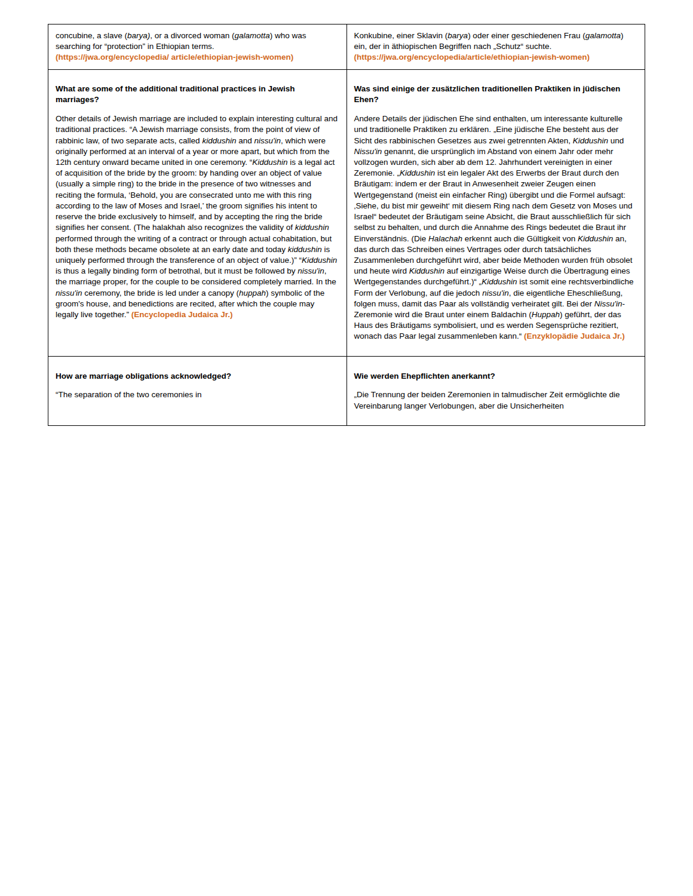| concubine, a slave ( barya) , or a divorced woman ( galamotta ) who was searching for “protection” in Ethiopian terms. (https://jwa.org/encyclopedia/ article/ethiopian-jewish-women) | Konkubine, einer Sklavin ( barya ) oder einer geschiedenen Frau ( galamotta ) ein, der in äthiopischen Begriffen nach „Schutz“ suchte. (https://jwa.org/encyclopedia/article/ethiopian-jewish-women) |
| What are some of the additional traditional practices in Jewish marriages? Other details of Jewish marriage are included to explain interesting cultural and traditional practices. “A Jewish marriage consists, from the point of view of rabbinic law, of two separate acts, called kiddushin and nissu'in , which were originally performed at an interval of a year or more apart, but which from the 12th century onward became united in one ceremony. “ Kiddushin is a legal act of acquisition of the bride by the groom: by handing over an object of value (usually a simple ring) to the bride in the presence of two witnesses and reciting the formula, ‘Behold, you are consecrated unto me with this ring according to the law of Moses and Israel,’ the groom signifies his intent to reserve the bride exclusively to himself, and by accepting the ring the bride signifies her consent. (The halakhah also recognizes the validity of kiddushin performed through the writing of a contract or through actual cohabitation, but both these methods became obsolete at an early date and today kiddushin is uniquely performed through the transference of an object of value.)” “ Kiddushin is thus a legally binding form of betrothal, but it must be followed by nissu'in , the marriage proper, for the couple to be considered completely married. In the nissu'in ceremony, the bride is led under a canopy ( huppah ) symbolic of the groom's house, and benedictions are recited, after which the couple may legally live together.” (Encyclopedia Judaica Jr.) | Was sind einige der zusätzlichen traditionellen Praktiken in jüdischen Ehen? Andere Details der jüdischen Ehe sind enthalten, um interessante kulturelle und traditionelle Praktiken zu erklären. „Eine jüdische Ehe besteht aus der Sicht des rabbinischen Gesetzes aus zwei getrennten Akten, Kiddushin und Nissu'in genannt, die ursprünglich im Abstand von einem Jahr oder mehr vollzogen wurden, sich aber ab dem 12. Jahrhundert vereinigten in einer Zeremonie. „ Kiddushin ist ein legaler Akt des Erwerbs der Braut durch den Bräutigam: indem er der Braut in Anwesenheit zweier Zeugen einen Wertgegenstand (meist ein einfacher Ring) übergibt und die Formel aufsagt: ‚Siehe, du bist mir geweiht‘ mit diesem Ring nach dem Gesetz von Moses und Israel“ bedeutet der Bräutigam seine Absicht, die Braut ausschließlich für sich selbst zu behalten, und durch die Annahme des Rings bedeutet die Braut ihr Einverständnis. (Die Halachah erkennt auch die Gültigkeit von Kiddushin an, das durch das Schreiben eines Vertrages oder durch tatsächliches Zusammenleben durchgeführt wird, aber beide Methoden wurden früh obsolet und heute wird Kiddushin auf einzigartige Weise durch die Übertragung eines Wertgegenstandes durchgeführt.)“ „ Kiddushin ist somit eine rechtsverbindliche Form der Verlobung, auf die jedoch nissu'in , die eigentliche Eheschließung, folgen muss, damit das Paar als vollständig verheiratet gilt. Bei der Nissu'in -Zeremonie wird die Braut unter einem Baldachin ( Huppah ) geführt, der das Haus des Bräutigams symbolisiert, und es werden Segensprüche rezitiert, wonach das Paar legal zusammenleben kann.“ (Enzyklopädie Judaica Jr.) |
| How are marriage obligations acknowledged? “The separation of the two ceremonies in | Wie werden Ehepflichten anerkannt? „Die Trennung der beiden Zeremonien in talmudischer Zeit ermöglichte die Vereinbarung langer Verlobungen, aber die Unsicherheiten |